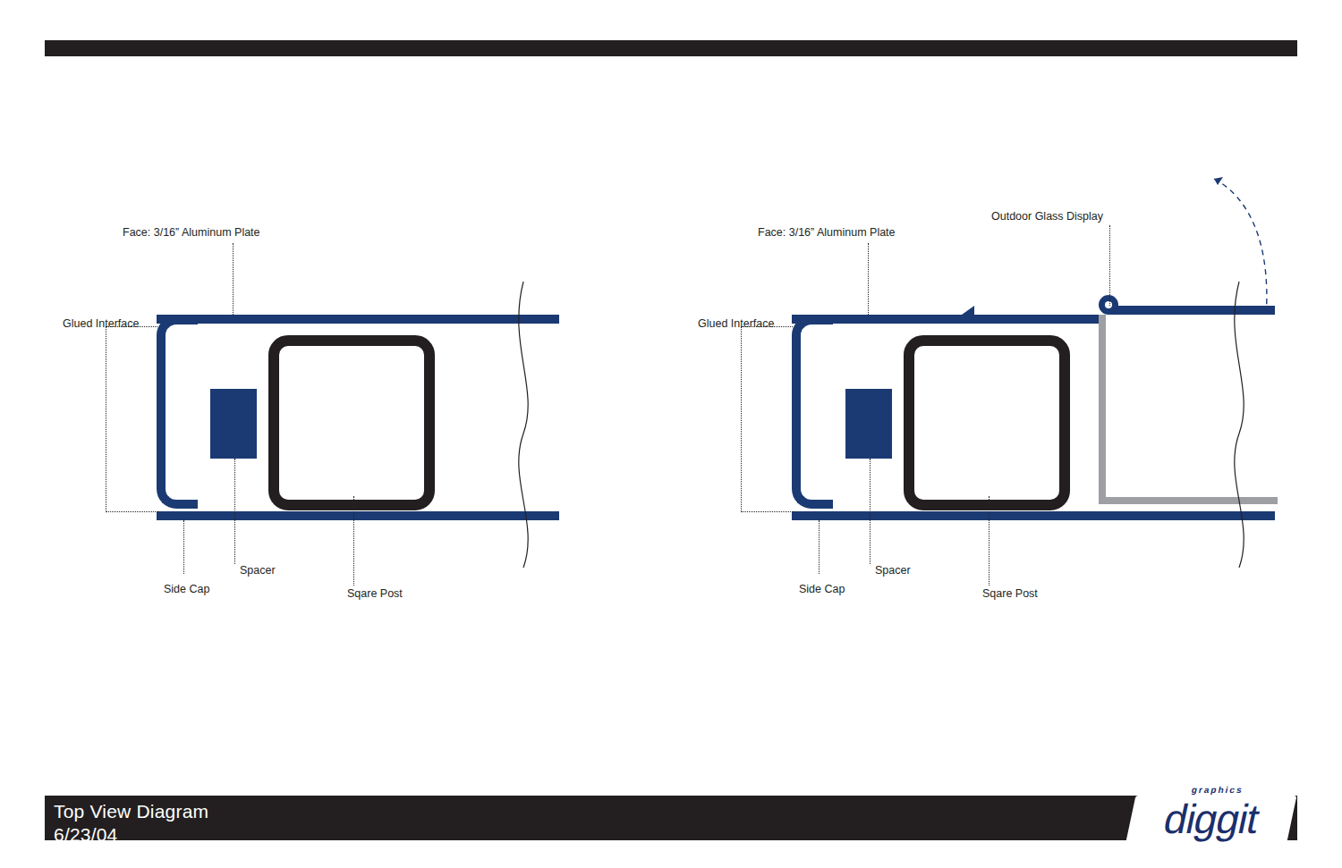Top View Diagram
6/23/04
diggit
graphics
Face: 3/16” Aluminum Plate
Glued Interface
Side Cap
Spacer
Sqare Post
Face: 3/16” Aluminum Plate
Glued Interface
Side Cap
Spacer
Sqare Post
Outdoor Glass Display